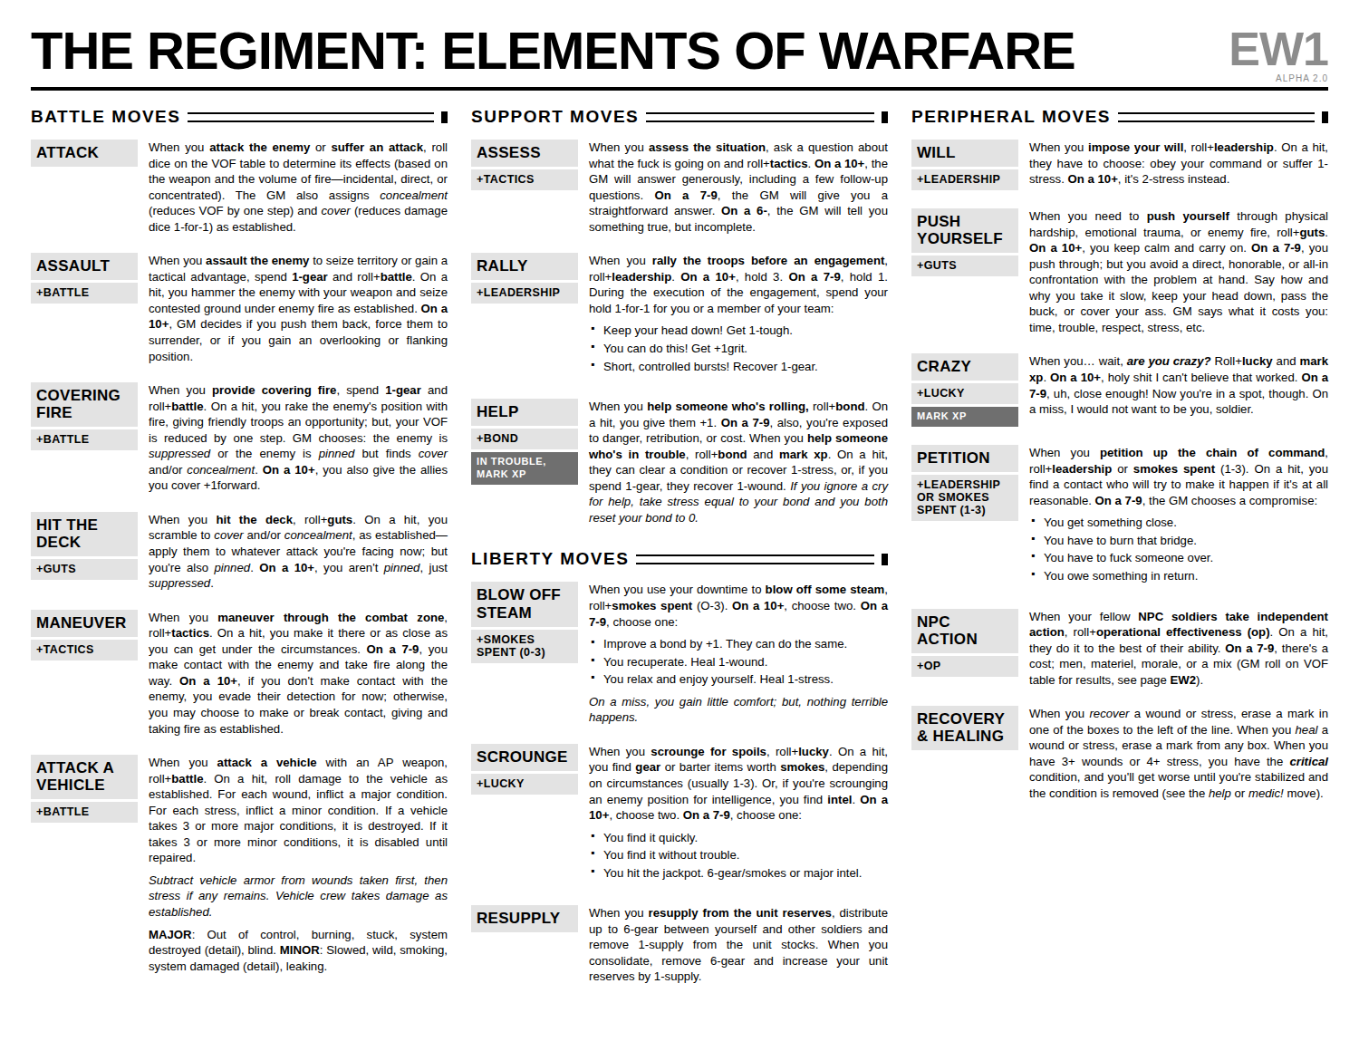The Regiment: Elements of Warfare
EW1 ALPHA 2.0
Battle Moves
Attack
When you attack the enemy or suffer an attack, roll dice on the VOF table to determine its effects (based on the weapon and the volume of fire—incidental, direct, or concentrated). The GM also assigns concealment (reduces VOF by one step) and cover (reduces damage dice 1-for-1) as established.
Assault
+Battle
When you assault the enemy to seize territory or gain a tactical advantage, spend 1-gear and roll+battle. On a hit, you hammer the enemy with your weapon and seize contested ground under enemy fire as established. On a 10+, GM decides if you push them back, force them to surrender, or if you gain an overlooking or flanking position.
Covering Fire
+Battle
When you provide covering fire, spend 1-gear and roll+battle. On a hit, you rake the enemy's position with fire, giving friendly troops an opportunity; but, your VOF is reduced by one step. GM chooses: the enemy is suppressed or the enemy is pinned but finds cover and/or concealment. On a 10+, you also give the allies you cover +1forward.
Hit the Deck
+Guts
When you hit the deck, roll+guts. On a hit, you scramble to cover and/or concealment, as established—apply them to whatever attack you're facing now; but you're also pinned. On a 10+, you aren't pinned, just suppressed.
Maneuver
+Tactics
When you maneuver through the combat zone, roll+tactics. On a hit, you make it there or as close as you can get under the circumstances. On a 7-9, you make contact with the enemy and take fire along the way. On a 10+, if you don't make contact with the enemy, you evade their detection for now; otherwise, you may choose to make or break contact, giving and taking fire as established.
Attack a Vehicle
+Battle
When you attack a vehicle with an AP weapon, roll+battle. On a hit, roll damage to the vehicle as established. For each wound, inflict a major condition. For each stress, inflict a minor condition. If a vehicle takes 3 or more major conditions, it is destroyed. If it takes 3 or more minor conditions, it is disabled until repaired.
Subtract vehicle armor from wounds taken first, then stress if any remains. Vehicle crew takes damage as established.
MAJOR: Out of control, burning, stuck, system destroyed (detail), blind. MINOR: Slowed, wild, smoking, system damaged (detail), leaking.
Support Moves
Assess
+Tactics
When you assess the situation, ask a question about what the fuck is going on and roll+tactics. On a 10+, the GM will answer generously, including a few follow-up questions. On a 7-9, the GM will give you a straightforward answer. On a 6-, the GM will tell you something true, but incomplete.
Rally
+Leadership
When you rally the troops before an engagement, roll+leadership. On a 10+, hold 3. On a 7-9, hold 1. During the execution of the engagement, spend your hold 1-for-1 for you or a member of your team:
Keep your head down! Get 1-tough.
You can do this! Get +1grit.
Short, controlled bursts! Recover 1-gear.
Help
+Bond
In trouble, mark XP
When you help someone who's rolling, roll+bond. On a hit, you give them +1. On a 7-9, also, you're exposed to danger, retribution, or cost. When you help someone who's in trouble, roll+bond and mark xp. On a hit, they can clear a condition or recover 1-stress, or, if you spend 1-gear, they recover 1-wound. If you ignore a cry for help, take stress equal to your bond and you both reset your bond to 0.
Liberty Moves
Blow Off Steam
+Smokes Spent (0-3)
When you use your downtime to blow off some steam, roll+smokes spent (O-3). On a 10+, choose two. On a 7-9, choose one:
Improve a bond by +1. They can do the same.
You recuperate. Heal 1-wound.
You relax and enjoy yourself. Heal 1-stress.
On a miss, you gain little comfort; but, nothing terrible happens.
Scrounge
+Lucky
When you scrounge for spoils, roll+lucky. On a hit, you find gear or barter items worth smokes, depending on circumstances (usually 1-3). Or, if you're scrounging an enemy position for intelligence, you find intel. On a 10+, choose two. On a 7-9, choose one:
You find it quickly.
You find it without trouble.
You hit the jackpot. 6-gear/smokes or major intel.
Resupply
When you resupply from the unit reserves, distribute up to 6-gear between yourself and other soldiers and remove 1-supply from the unit stocks. When you consolidate, remove 6-gear and increase your unit reserves by 1-supply.
Peripheral Moves
Will
+Leadership
When you impose your will, roll+leadership. On a hit, they have to choose: obey your command or suffer 1-stress. On a 10+, it's 2-stress instead.
Push Yourself
+Guts
When you need to push yourself through physical hardship, emotional trauma, or enemy fire, roll+guts. On a 10+, you keep calm and carry on. On a 7-9, you push through; but you avoid a direct, honorable, or all-in confrontation with the problem at hand. Say how and why you take it slow, keep your head down, pass the buck, or cover your ass. GM says what it costs you: time, trouble, respect, stress, etc.
Crazy
+Lucky
Mark XP
When you… wait, are you crazy? Roll+lucky and mark xp. On a 10+, holy shit I can't believe that worked. On a 7-9, uh, close enough! Now you're in a spot, though. On a miss, I would not want to be you, soldier.
Petition
+Leadership or Smokes Spent (1-3)
When you petition up the chain of command, roll+leadership or smokes spent (1-3). On a hit, you find a contact who will try to make it happen if it's at all reasonable. On a 7-9, the GM chooses a compromise:
You get something close.
You have to burn that bridge.
You have to fuck someone over.
You owe something in return.
NPC Action
+OP
When your fellow NPC soldiers take independent action, roll+operational effectiveness (op). On a hit, they do it to the best of their ability. On a 7-9, there's a cost; men, materiel, morale, or a mix (GM roll on VOF table for results, see page EW2).
Recovery & Healing
When you recover a wound or stress, erase a mark in one of the boxes to the left of the line. When you heal a wound or stress, erase a mark from any box. When you have 3+ wounds or 4+ stress, you have the critical condition, and you'll get worse until you're stabilized and the condition is removed (see the help or medic! move).